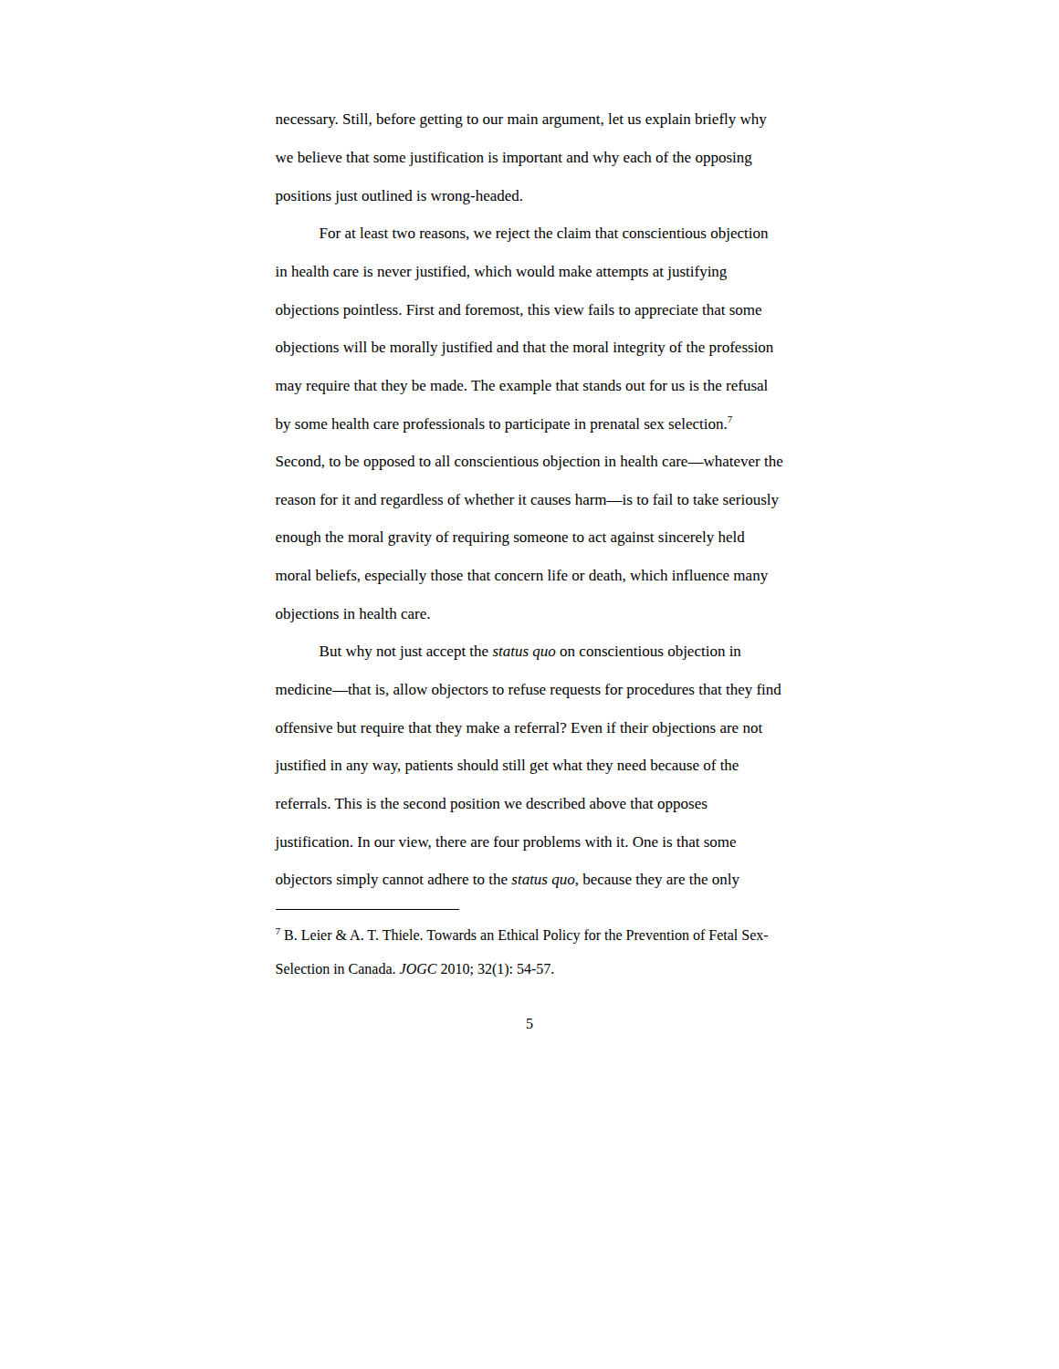necessary. Still, before getting to our main argument, let us explain briefly why we believe that some justification is important and why each of the opposing positions just outlined is wrong-headed.
For at least two reasons, we reject the claim that conscientious objection in health care is never justified, which would make attempts at justifying objections pointless. First and foremost, this view fails to appreciate that some objections will be morally justified and that the moral integrity of the profession may require that they be made. The example that stands out for us is the refusal by some health care professionals to participate in prenatal sex selection.7 Second, to be opposed to all conscientious objection in health care—whatever the reason for it and regardless of whether it causes harm—is to fail to take seriously enough the moral gravity of requiring someone to act against sincerely held moral beliefs, especially those that concern life or death, which influence many objections in health care.
But why not just accept the status quo on conscientious objection in medicine—that is, allow objectors to refuse requests for procedures that they find offensive but require that they make a referral? Even if their objections are not justified in any way, patients should still get what they need because of the referrals. This is the second position we described above that opposes justification. In our view, there are four problems with it. One is that some objectors simply cannot adhere to the status quo, because they are the only
7 B. Leier & A. T. Thiele. Towards an Ethical Policy for the Prevention of Fetal Sex-Selection in Canada. JOGC 2010; 32(1): 54-57.
5